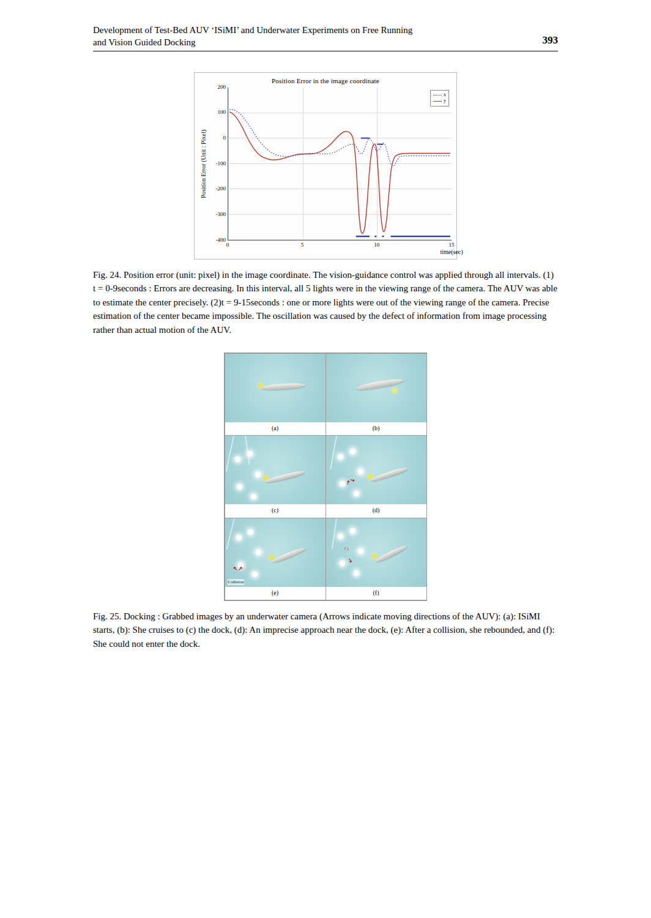Development of Test-Bed AUV ‘ISiMI’ and Underwater Experiments on Free Running
and Vision Guided Docking
393
Position Error in the image coordinate
Position Error (Unit : Pixel)
200 100 0 -100 -200 -300 -400
x
y
0 5 10 15 time(sec)
Fig. 24. Position error (unit: pixel) in the image coordinate. The vision-guidance control was applied through all intervals. (1) t = 0-9seconds : Errors are decreasing. In this interval, all 5 lights were in the viewing range of the camera. The AUV was able to estimate the center precisely. (2)t = 9-15seconds : one or more lights were out of the viewing range of the camera. Precise estimation of the center became impossible. The oscillation was caused by the defect of information from image processing rather than actual motion of the AUV.
(a)
(b)
(c)
↗↘
(d)
↖↗
Collision
(e)
↑↓
↘
(f)
Fig. 25. Docking : Grabbed images by an underwater camera (Arrows indicate moving directions of the AUV): (a): ISiMI starts, (b): She cruises to (c) the dock, (d): An imprecise approach near the dock, (e): After a collision, she rebounded, and (f): She could not enter the dock.